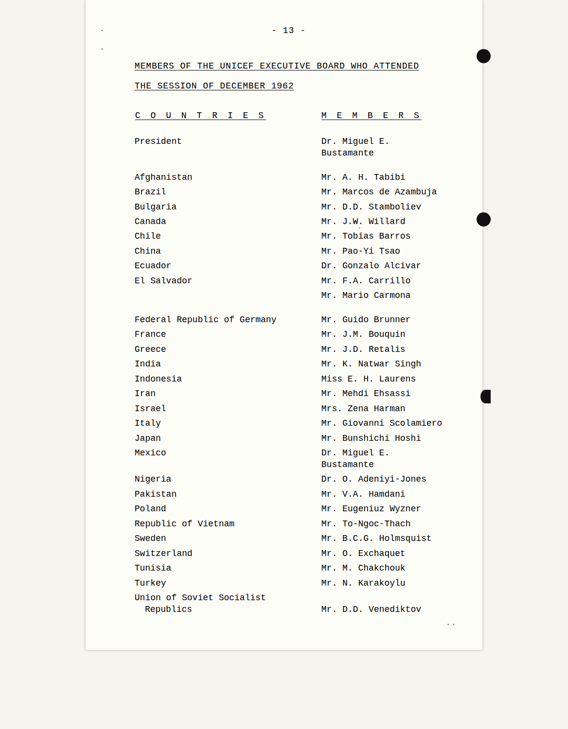· ·
- 13 -
MEMBERS OF THE UNICEF EXECUTIVE BOARD WHO ATTENDED THE SESSION OF DECEMBER 1962
| C O U N T R I E S | M E M B E R S |
| --- | --- |
| President | Dr. Miguel E. Bustamante |
| Afghanistan | Mr. A. H. Tabibi |
| Brazil | Mr. Marcos de Azambuja |
| Bulgaria | Mr. D.D. Stamboliev |
| Canada | Mr. J. W . Willard |
| Chile | Mr. Tob i ́ as Barros |
| China | Mr. Pao-Yi Tsao |
| Ecuador | Dr. Gonzalo Alcivar |
| El Salvador | Mr. F.A. Carrillo |
| | Mr. Mario Carmona |
| Federal Republic of Germany | Mr. Guido Brunner |
| France | Mr. J.M. Bouquin |
| Greece | Mr. J.D. Retalis |
| India | Mr. K. Natwar Singh |
| Indonesia | Miss E. H. Laurens |
| Iran | Mr. Mehdi Ehsassi |
| Israel | Mrs. Zena Harman |
| Italy | Mr. Giovanni Scolamiero |
| Japan | Mr. Bunshichi Hoshi |
| Mexico | Dr. Miguel E. Bustamante |
| Nigeria | Dr. O. Adeniyi-Jones |
| Pakistan | Mr. V.A. Hamdani |
| Poland | Mr. Eugeniuz Wyzner |
| Republic of Vietnam | Mr. To-Ngoc-Thach |
| Sweden | Mr. B.C.G. Holmsquist |
| Switzerland | Mr. O. Exchaquet |
| Tunisia | Mr. M. Chakchouk |
| Turkey | Mr. N. Karakoylu |
| Union of Soviet Socialist Republics | Mr. D.D. Venediktov |
··